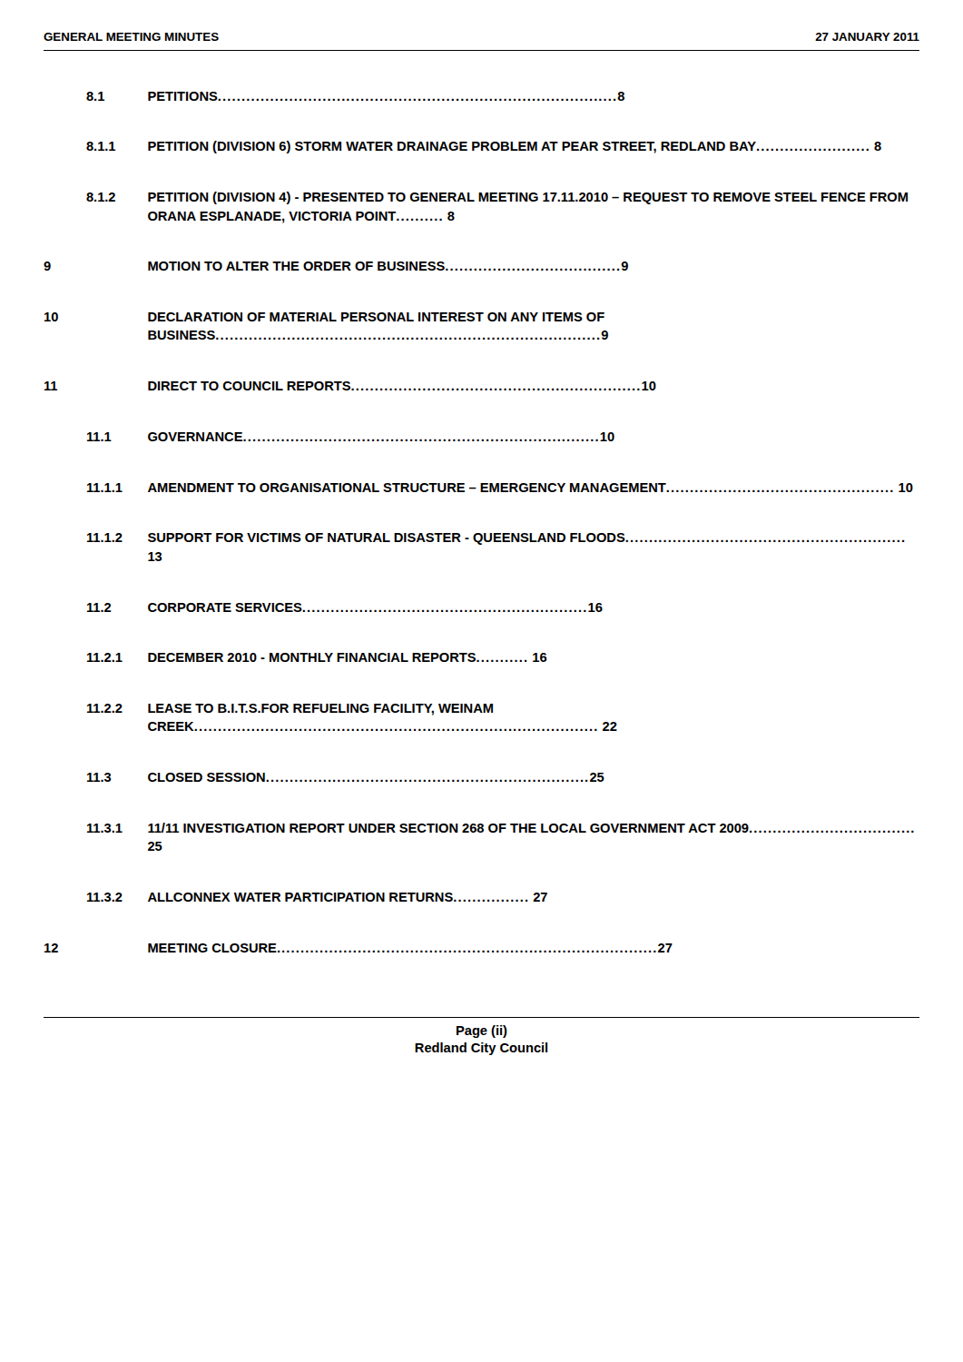GENERAL MEETING MINUTES 27 JANUARY 2011
| | 8.1 | PETITIONS .................................................................................... 8 |
| | 8.1.1 | PETITION (DIVISION 6) STORM WATER DRAINAGE PROBLEM AT PEAR STREET, REDLAND BAY ........................ 8 |
| | 8.1.2 | PETITION (DIVISION 4) - PRESENTED TO GENERAL MEETING 17.11.2010 – REQUEST TO REMOVE STEEL FENCE FROM ORANA ESPLANADE, VICTORIA POINT .......... 8 |
| 9 | | MOTION TO ALTER THE ORDER OF BUSINESS ..................................... 9 |
| 10 | | DECLARATION OF MATERIAL PERSONAL INTEREST ON ANY ITEMS OF BUSINESS ................................................................................. 9 |
| 11 | | DIRECT TO COUNCIL REPORTS ............................................................. 10 |
| | 11.1 | GOVERNANCE ........................................................................... 10 |
| | 11.1.1 | AMENDMENT TO ORGANISATIONAL STRUCTURE – EMERGENCY MANAGEMENT ................................................ 10 |
| | 11.1.2 | SUPPORT FOR VICTIMS OF NATURAL DISASTER - QUEENSLAND FLOODS ........................................................... 13 |
| | 11.2 | CORPORATE SERVICES ............................................................ 16 |
| | 11.2.1 | DECEMBER 2010 - MONTHLY FINANCIAL REPORTS ........... 16 |
| | 11.2.2 | LEASE TO B.I.T.S.FOR REFUELING FACILITY, WEINAM CREEK ..................................................................................... 22 |
| | 11.3 | CLOSED SESSION .................................................................... 25 |
| | 11.3.1 | 11/11 INVESTIGATION REPORT UNDER SECTION 268 OF THE LOCAL GOVERNMENT ACT 2009 ................................... 25 |
| | 11.3.2 | ALLCONNEX WATER PARTICIPATION RETURNS ................ 27 |
| 12 | | MEETING CLOSURE ................................................................................ 27 |
Page (ii)
Redland City Council